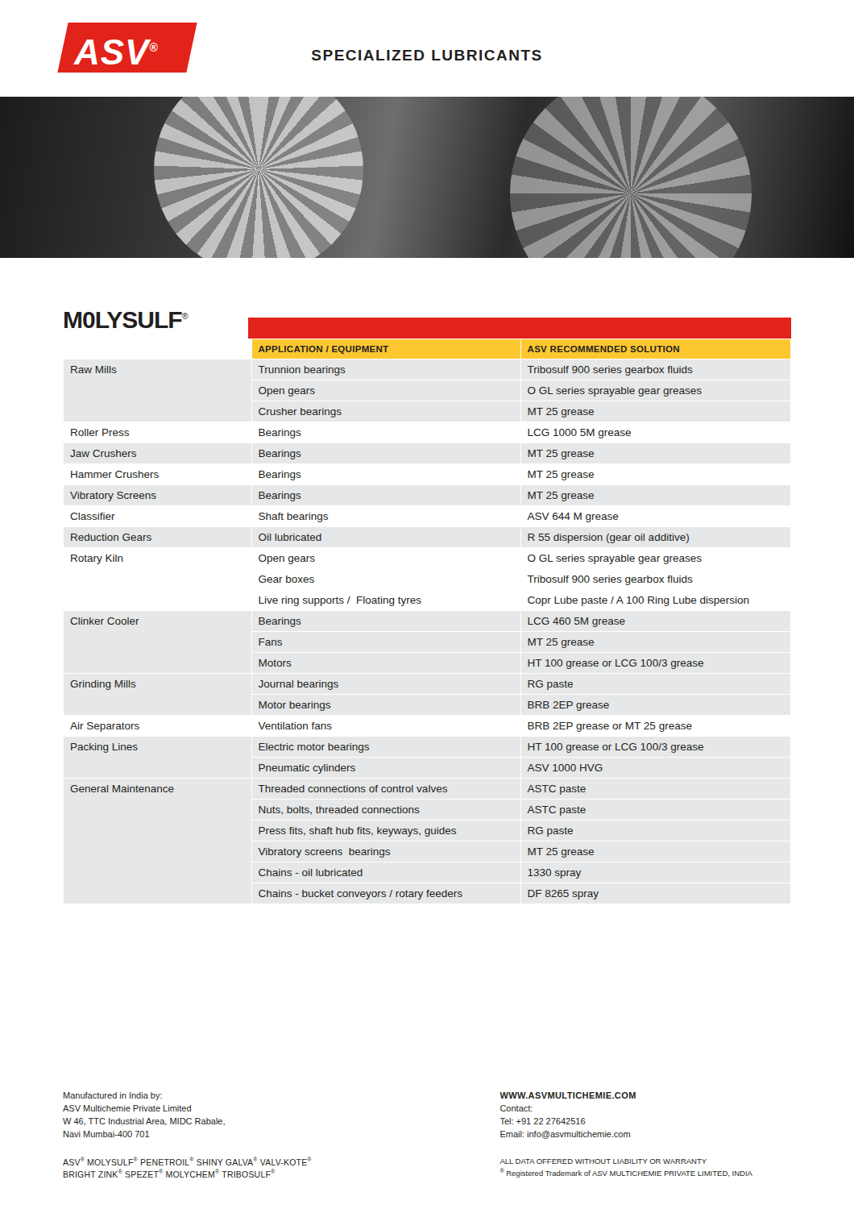ASV®
SPECIALIZED LUBRICANTS
M0LYSULF®
| | APPLICATION / EQUIPMENT | ASV RECOMMENDED SOLUTION |
| --- | --- | --- |
| Raw Mills | Trunnion bearings | Tribosulf 900 series gearbox fluids |
| Open gears | O GL series sprayable gear greases |
| Crusher bearings | MT 25 grease |
| Roller Press | Bearings | LCG 1000 5M grease |
| Jaw Crushers | Bearings | MT 25 grease |
| Hammer Crushers | Bearings | MT 25 grease |
| Vibratory Screens | Bearings | MT 25 grease |
| Classifier | Shaft bearings | ASV 644 M grease |
| Reduction Gears | Oil lubricated | R 55 dispersion (gear oil additive) |
| Rotary Kiln | Open gears | O GL series sprayable gear greases |
| Gear boxes | Tribosulf 900 series gearbox fluids |
| Live ring supports / Floating tyres | Copr Lube paste / A 100 Ring Lube dispersion |
| Clinker Cooler | Bearings | LCG 460 5M grease |
| Fans | MT 25 grease |
| Motors | HT 100 grease or LCG 100/3 grease |
| Grinding Mills | Journal bearings | RG paste |
| Motor bearings | BRB 2EP grease |
| Air Separators | Ventilation fans | BRB 2EP grease or MT 25 grease |
| Packing Lines | Electric motor bearings | HT 100 grease or LCG 100/3 grease |
| Pneumatic cylinders | ASV 1000 HVG |
| General Maintenance | Threaded connections of control valves | ASTC paste |
| Nuts, bolts, threaded connections | ASTC paste |
| Press fits, shaft hub fits, keyways, guides | RG paste |
| Vibratory screens bearings | MT 25 grease |
| Chains - oil lubricated | 1330 spray |
| Chains - bucket conveyors / rotary feeders | DF 8265 spray |
Manufactured in India by:
ASV Multichemie Private Limited
W 46, TTC Industrial Area, MIDC Rabale,
Navi Mumbai-400 701
ASV® MOLYSULF® PENETROIL® SHINY GALVA® VALV-KOTE®
BRIGHT ZINK® SPEZET® MOLYCHEM® TRIBOSULF®
WWW.ASVMULTICHEMIE.COM
Contact:
Tel: +91 22 27642516
Email: info@asvmultichemie.com
ALL DATA OFFERED WITHOUT LIABILITY OR WARRANTY
® Registered Trademark of ASV MULTICHEMIE PRIVATE LIMITED, INDIA